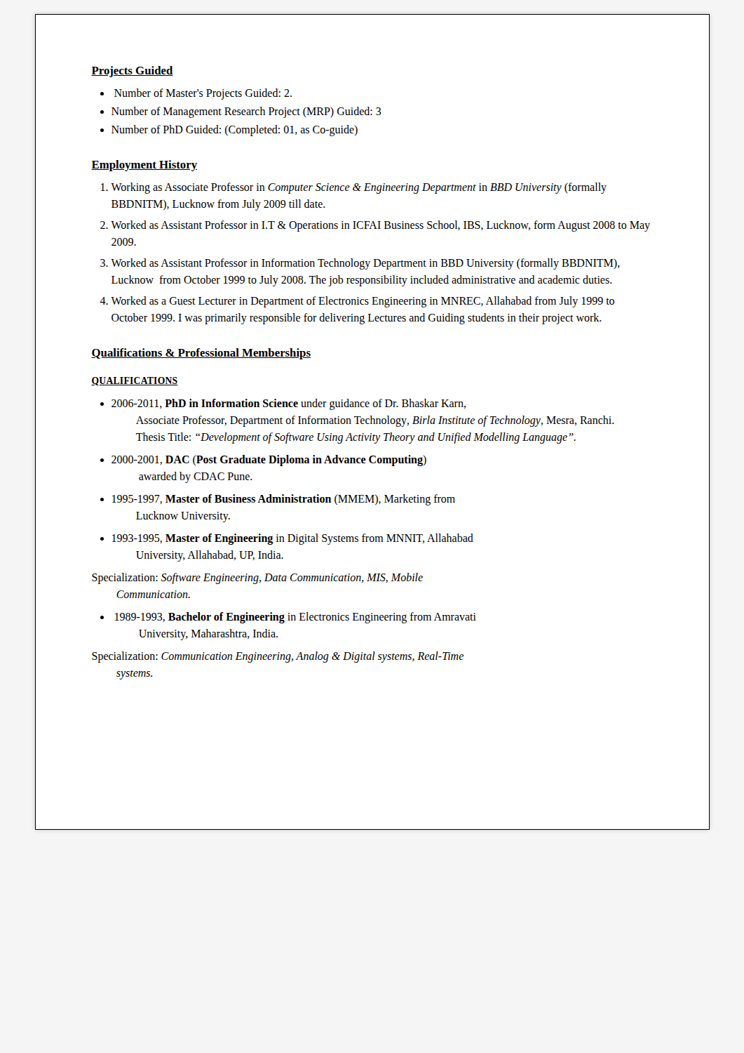Projects Guided
Number of Master's Projects Guided: 2.
Number of Management Research Project (MRP) Guided: 3
Number of PhD Guided: (Completed: 01, as Co-guide)
Employment History
Working as Associate Professor in Computer Science & Engineering Department in BBD University (formally BBDNITM), Lucknow from July 2009 till date.
Worked as Assistant Professor in I.T & Operations in ICFAI Business School, IBS, Lucknow, form August 2008 to May 2009.
Worked as Assistant Professor in Information Technology Department in BBD University (formally BBDNITM), Lucknow from October 1999 to July 2008. The job responsibility included administrative and academic duties.
Worked as a Guest Lecturer in Department of Electronics Engineering in MNREC, Allahabad from July 1999 to October 1999. I was primarily responsible for delivering Lectures and Guiding students in their project work.
Qualifications & Professional Memberships
QUALIFICATIONS
2006-2011, PhD in Information Science under guidance of Dr. Bhaskar Karn, Associate Professor, Department of Information Technology, Birla Institute of Technology, Mesra, Ranchi. Thesis Title: “Development of Software Using Activity Theory and Unified Modelling Language”.
2000-2001, DAC (Post Graduate Diploma in Advance Computing) awarded by CDAC Pune.
1995-1997, Master of Business Administration (MMEM), Marketing from Lucknow University.
1993-1995, Master of Engineering in Digital Systems from MNNIT, Allahabad University, Allahabad, UP, India.
Specialization: Software Engineering, Data Communication, MIS, Mobile Communication.
1989-1993, Bachelor of Engineering in Electronics Engineering from Amravati University, Maharashtra, India.
Specialization: Communication Engineering, Analog & Digital systems, Real-Time systems.